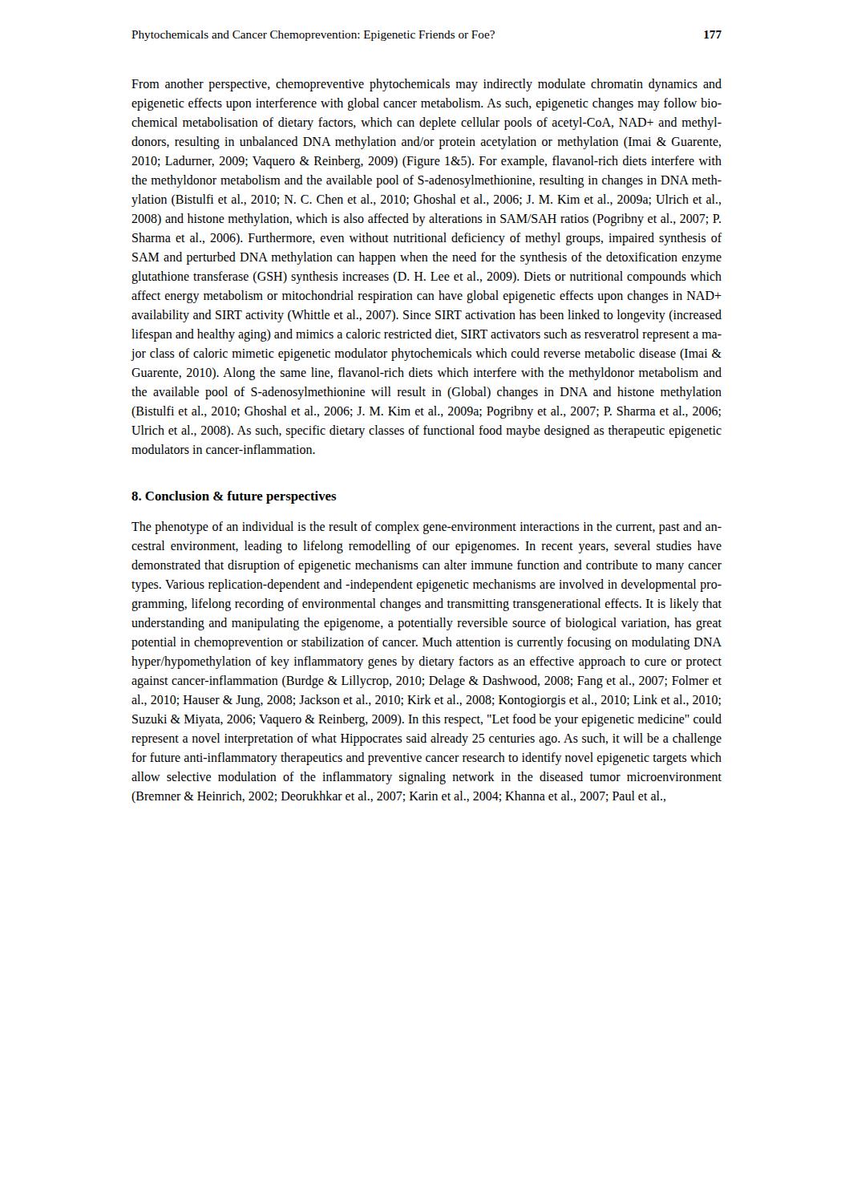Phytochemicals and Cancer Chemoprevention: Epigenetic Friends or Foe? 177
From another perspective, chemopreventive phytochemicals may indirectly modulate chromatin dynamics and epigenetic effects upon interference with global cancer metabolism. As such, epigenetic changes may follow biochemical metabolisation of dietary factors, which can deplete cellular pools of acetyl-CoA, NAD+ and methyldonors, resulting in unbalanced DNA methylation and/or protein acetylation or methylation (Imai & Guarente, 2010; Ladurner, 2009; Vaquero & Reinberg, 2009) (Figure 1&5). For example, flavanol-rich diets interfere with the methyldonor metabolism and the available pool of S-adenosylmethionine, resulting in changes in DNA methylation (Bistulfi et al., 2010; N. C. Chen et al., 2010; Ghoshal et al., 2006; J. M. Kim et al., 2009a; Ulrich et al., 2008) and histone methylation, which is also affected by alterations in SAM/SAH ratios (Pogribny et al., 2007; P. Sharma et al., 2006). Furthermore, even without nutritional deficiency of methyl groups, impaired synthesis of SAM and perturbed DNA methylation can happen when the need for the synthesis of the detoxification enzyme glutathione transferase (GSH) synthesis increases (D. H. Lee et al., 2009). Diets or nutritional compounds which affect energy metabolism or mitochondrial respiration can have global epigenetic effects upon changes in NAD+ availability and SIRT activity (Whittle et al., 2007). Since SIRT activation has been linked to longevity (increased lifespan and healthy aging) and mimics a caloric restricted diet, SIRT activators such as resveratrol represent a major class of caloric mimetic epigenetic modulator phytochemicals which could reverse metabolic disease (Imai & Guarente, 2010). Along the same line, flavanol-rich diets which interfere with the methyldonor metabolism and the available pool of S-adenosylmethionine will result in (Global) changes in DNA and histone methylation (Bistulfi et al., 2010; Ghoshal et al., 2006; J. M. Kim et al., 2009a; Pogribny et al., 2007; P. Sharma et al., 2006; Ulrich et al., 2008). As such, specific dietary classes of functional food maybe designed as therapeutic epigenetic modulators in cancer-inflammation.
8. Conclusion & future perspectives
The phenotype of an individual is the result of complex gene-environment interactions in the current, past and ancestral environment, leading to lifelong remodelling of our epigenomes. In recent years, several studies have demonstrated that disruption of epigenetic mechanisms can alter immune function and contribute to many cancer types. Various replication-dependent and -independent epigenetic mechanisms are involved in developmental programming, lifelong recording of environmental changes and transmitting transgenerational effects. It is likely that understanding and manipulating the epigenome, a potentially reversible source of biological variation, has great potential in chemoprevention or stabilization of cancer. Much attention is currently focusing on modulating DNA hyper/hypomethylation of key inflammatory genes by dietary factors as an effective approach to cure or protect against cancer-inflammation (Burdge & Lillycrop, 2010; Delage & Dashwood, 2008; Fang et al., 2007; Folmer et al., 2010; Hauser & Jung, 2008; Jackson et al., 2010; Kirk et al., 2008; Kontogiorgis et al., 2010; Link et al., 2010; Suzuki & Miyata, 2006; Vaquero & Reinberg, 2009). In this respect, "Let food be your epigenetic medicine" could represent a novel interpretation of what Hippocrates said already 25 centuries ago. As such, it will be a challenge for future anti-inflammatory therapeutics and preventive cancer research to identify novel epigenetic targets which allow selective modulation of the inflammatory signaling network in the diseased tumor microenvironment (Bremner & Heinrich, 2002; Deorukhkar et al., 2007; Karin et al., 2004; Khanna et al., 2007; Paul et al.,